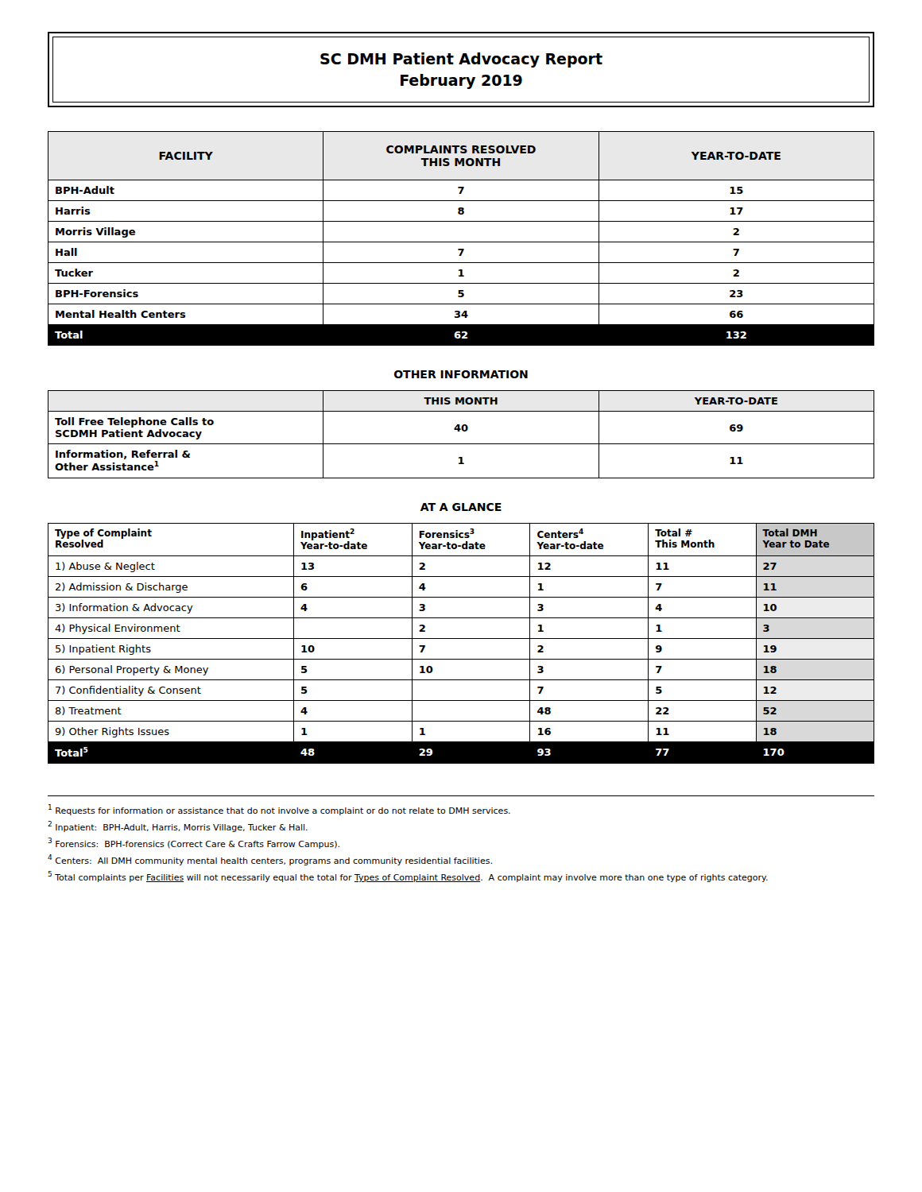SC DMH Patient Advocacy Report
February 2019
| FACILITY | COMPLAINTS RESOLVED THIS MONTH | YEAR-TO-DATE |
| --- | --- | --- |
| BPH-Adult | 7 | 15 |
| Harris | 8 | 17 |
| Morris Village | | 2 |
| Hall | 7 | 7 |
| Tucker | 1 | 2 |
| BPH-Forensics | 5 | 23 |
| Mental Health Centers | 34 | 66 |
| Total | 62 | 132 |
OTHER INFORMATION
| | THIS MONTH | YEAR-TO-DATE |
| --- | --- | --- |
| Toll Free Telephone Calls to SCDMH Patient Advocacy | 40 | 69 |
| Information, Referral & Other Assistance 1 | 1 | 11 |
AT A GLANCE
| Type of Complaint Resolved | Inpatient 2 Year-to-date | Forensics 3 Year-to-date | Centers 4 Year-to-date | Total # This Month | Total DMH Year to Date |
| --- | --- | --- | --- | --- | --- |
| 1) Abuse & Neglect | 13 | 2 | 12 | 11 | 27 |
| 2) Admission & Discharge | 6 | 4 | 1 | 7 | 11 |
| 3) Information & Advocacy | 4 | 3 | 3 | 4 | 10 |
| 4) Physical Environment | | 2 | 1 | 1 | 3 |
| 5) Inpatient Rights | 10 | 7 | 2 | 9 | 19 |
| 6) Personal Property & Money | 5 | 10 | 3 | 7 | 18 |
| 7) Confidentiality & Consent | 5 | | 7 | 5 | 12 |
| 8) Treatment | 4 | | 48 | 22 | 52 |
| 9) Other Rights Issues | 1 | 1 | 16 | 11 | 18 |
| Total 5 | 48 | 29 | 93 | 77 | 170 |
1 Requests for information or assistance that do not involve a complaint or do not relate to DMH services.
2 Inpatient: BPH-Adult, Harris, Morris Village, Tucker & Hall.
3 Forensics: BPH-forensics (Correct Care & Crafts Farrow Campus).
4 Centers: All DMH community mental health centers, programs and community residential facilities.
5 Total complaints per Facilities will not necessarily equal the total for Types of Complaint Resolved. A complaint may involve more than one type of rights category.